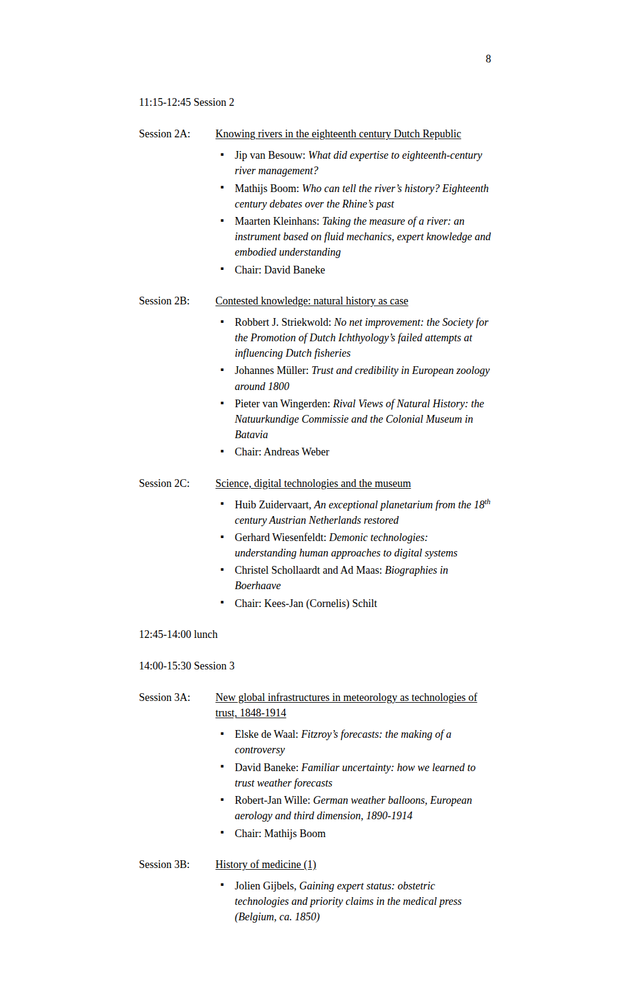8
11:15-12:45 Session 2
Session 2A: Knowing rivers in the eighteenth century Dutch Republic
Jip van Besouw: What did expertise to eighteenth-century river management?
Mathijs Boom: Who can tell the river’s history? Eighteenth century debates over the Rhine’s past
Maarten Kleinhans: Taking the measure of a river: an instrument based on fluid mechanics, expert knowledge and embodied understanding
Chair: David Baneke
Session 2B: Contested knowledge: natural history as case
Robbert J. Striekwold: No net improvement: the Society for the Promotion of Dutch Ichthyology’s failed attempts at influencing Dutch fisheries
Johannes Müller: Trust and credibility in European zoology around 1800
Pieter van Wingerden: Rival Views of Natural History: the Natuurkundige Commissie and the Colonial Museum in Batavia
Chair: Andreas Weber
Session 2C: Science, digital technologies and the museum
Huib Zuidervaart, An exceptional planetarium from the 18th century Austrian Netherlands restored
Gerhard Wiesenfeldt: Demonic technologies: understanding human approaches to digital systems
Christel Schollaardt and Ad Maas: Biographies in Boerhaave
Chair: Kees-Jan (Cornelis) Schilt
12:45-14:00 lunch
14:00-15:30 Session 3
Session 3A: New global infrastructures in meteorology as technologies of trust, 1848-1914
Elske de Waal: Fitzroy’s forecasts: the making of a controversy
David Baneke: Familiar uncertainty: how we learned to trust weather forecasts
Robert-Jan Wille: German weather balloons, European aerology and third dimension, 1890-1914
Chair: Mathijs Boom
Session 3B: History of medicine (1)
Jolien Gijbels, Gaining expert status: obstetric technologies and priority claims in the medical press (Belgium, ca. 1850)